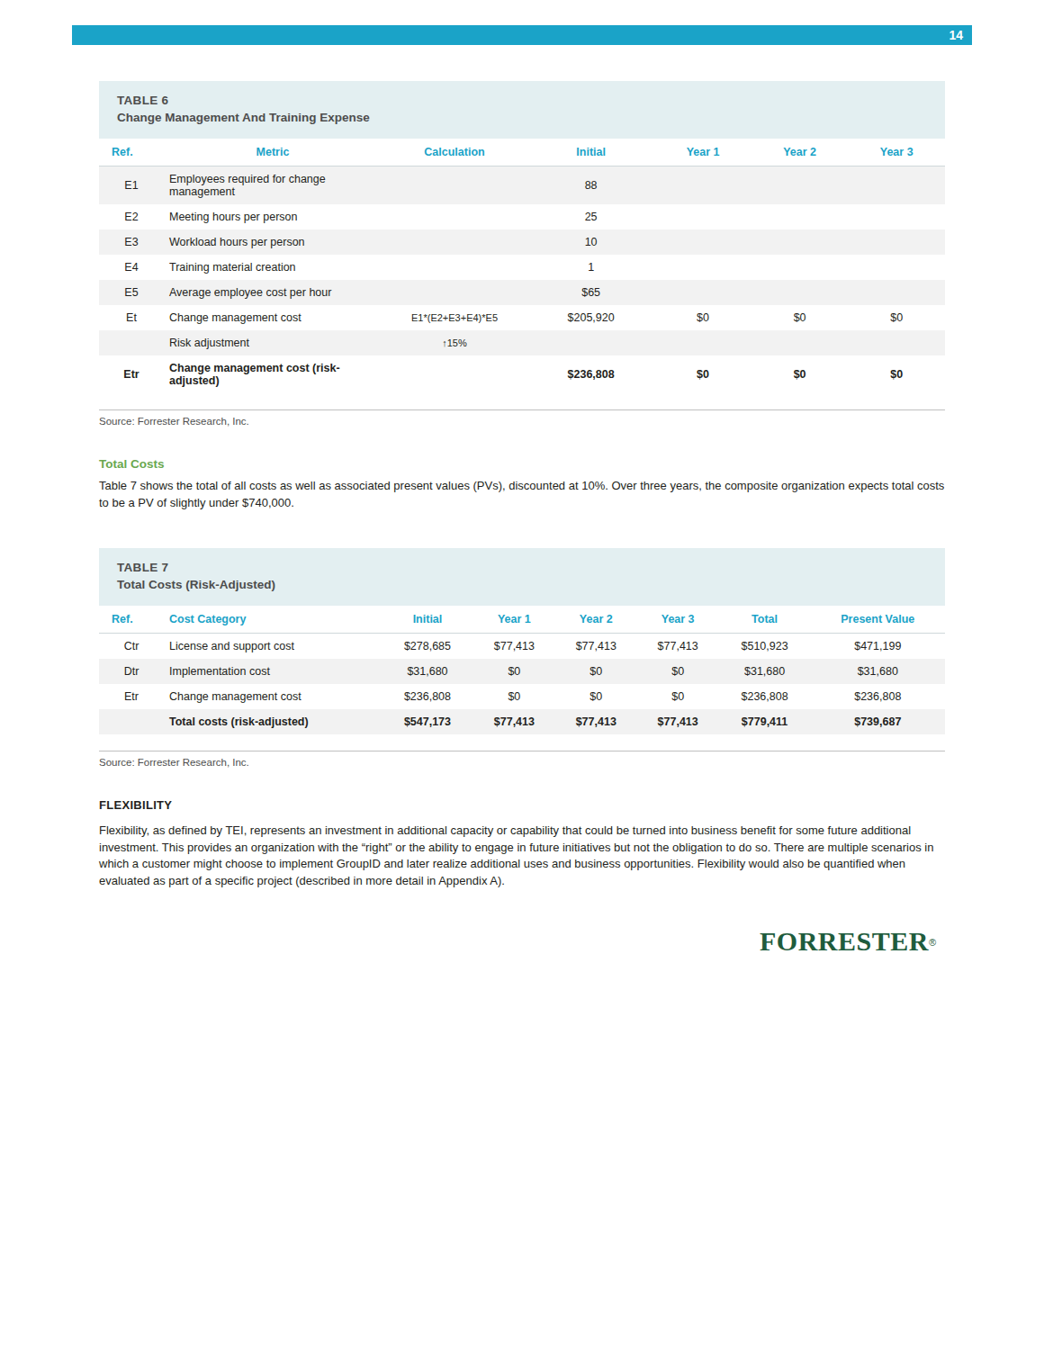14
TABLE 6
Change Management And Training Expense
| Ref. | Metric | Calculation | Initial | Year 1 | Year 2 | Year 3 |
| --- | --- | --- | --- | --- | --- | --- |
| E1 | Employees required for change management | | 88 | | | |
| E2 | Meeting hours per person | | 25 | | | |
| E3 | Workload hours per person | | 10 | | | |
| E4 | Training material creation | | 1 | | | |
| E5 | Average employee cost per hour | | $65 | | | |
| Et | Change management cost | E1*(E2+E3+E4)*E5 | $205,920 | $0 | $0 | $0 |
| | Risk adjustment | ↑ 15% | | | | |
| Etr | Change management cost (risk-adjusted) | | $236,808 | $0 | $0 | $0 |
Source: Forrester Research, Inc.
Total Costs
Table 7 shows the total of all costs as well as associated present values (PVs), discounted at 10%. Over three years, the composite organization expects total costs to be a PV of slightly under $740,000.
TABLE 7
Total Costs (Risk-Adjusted)
| Ref. | Cost Category | Initial | Year 1 | Year 2 | Year 3 | Total | Present Value |
| --- | --- | --- | --- | --- | --- | --- | --- |
| Ctr | License and support cost | $278,685 | $77,413 | $77,413 | $77,413 | $510,923 | $471,199 |
| Dtr | Implementation cost | $31,680 | $0 | $0 | $0 | $31,680 | $31,680 |
| Etr | Change management cost | $236,808 | $0 | $0 | $0 | $236,808 | $236,808 |
| | Total costs (risk-adjusted) | $547,173 | $77,413 | $77,413 | $77,413 | $779,411 | $739,687 |
Source: Forrester Research, Inc.
FLEXIBILITY
Flexibility, as defined by TEI, represents an investment in additional capacity or capability that could be turned into business benefit for some future additional investment. This provides an organization with the “right” or the ability to engage in future initiatives but not the obligation to do so. There are multiple scenarios in which a customer might choose to implement GroupID and later realize additional uses and business opportunities. Flexibility would also be quantified when evaluated as part of a specific project (described in more detail in Appendix A).
FORRESTER®